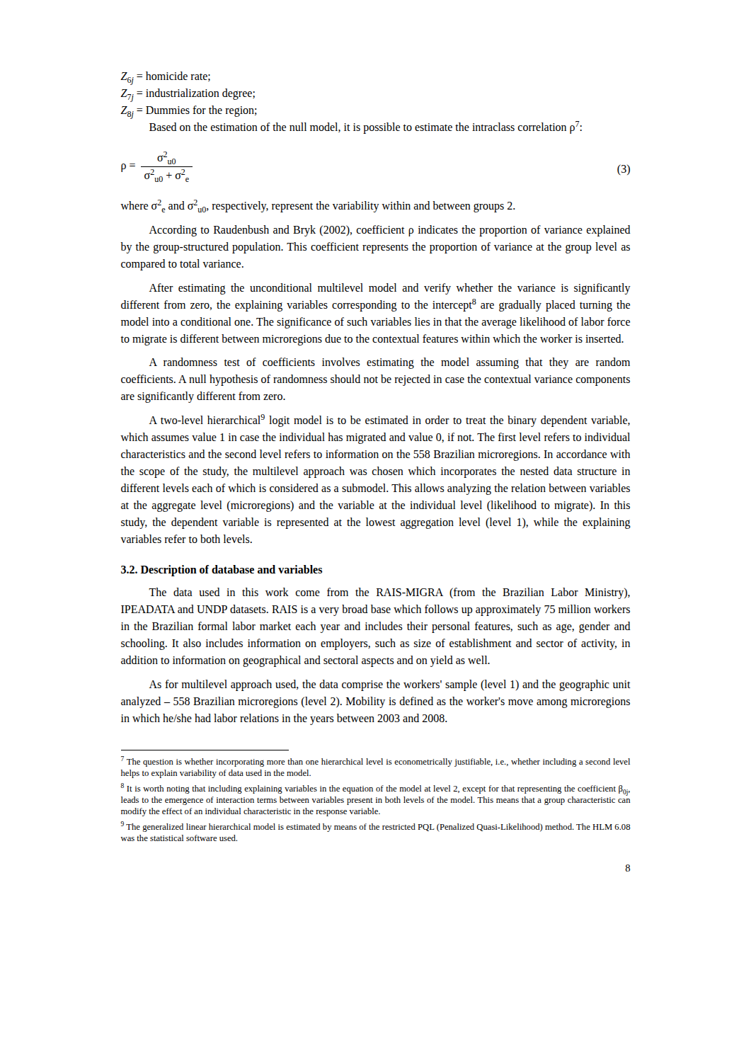Z6j = homicide rate;
Z7j = industrialization degree;
Z8j = Dummies for the region;
Based on the estimation of the null model, it is possible to estimate the intraclass correlation ρ7:
ρ = σ2u0 σ2u0 + σ2e (3)
where σ2e and σ2u0, respectively, represent the variability within and between groups 2.
According to Raudenbush and Bryk (2002), coefficient ρ indicates the proportion of variance explained by the group-structured population. This coefficient represents the proportion of variance at the group level as compared to total variance.
After estimating the unconditional multilevel model and verify whether the variance is significantly different from zero, the explaining variables corresponding to the intercept8 are gradually placed turning the model into a conditional one. The significance of such variables lies in that the average likelihood of labor force to migrate is different between microregions due to the contextual features within which the worker is inserted.
A randomness test of coefficients involves estimating the model assuming that they are random coefficients. A null hypothesis of randomness should not be rejected in case the contextual variance components are significantly different from zero.
A two-level hierarchical9 logit model is to be estimated in order to treat the binary dependent variable, which assumes value 1 in case the individual has migrated and value 0, if not. The first level refers to individual characteristics and the second level refers to information on the 558 Brazilian microregions. In accordance with the scope of the study, the multilevel approach was chosen which incorporates the nested data structure in different levels each of which is considered as a submodel. This allows analyzing the relation between variables at the aggregate level (microregions) and the variable at the individual level (likelihood to migrate). In this study, the dependent variable is represented at the lowest aggregation level (level 1), while the explaining variables refer to both levels.
3.2. Description of database and variables
The data used in this work come from the RAIS-MIGRA (from the Brazilian Labor Ministry), IPEADATA and UNDP datasets. RAIS is a very broad base which follows up approximately 75 million workers in the Brazilian formal labor market each year and includes their personal features, such as age, gender and schooling. It also includes information on employers, such as size of establishment and sector of activity, in addition to information on geographical and sectoral aspects and on yield as well.
As for multilevel approach used, the data comprise the workers' sample (level 1) and the geographic unit analyzed – 558 Brazilian microregions (level 2). Mobility is defined as the worker's move among microregions in which he/she had labor relations in the years between 2003 and 2008.
7 The question is whether incorporating more than one hierarchical level is econometrically justifiable, i.e., whether including a second level helps to explain variability of data used in the model.
8 It is worth noting that including explaining variables in the equation of the model at level 2, except for that representing the coefficient β0j, leads to the emergence of interaction terms between variables present in both levels of the model. This means that a group characteristic can modify the effect of an individual characteristic in the response variable.
9 The generalized linear hierarchical model is estimated by means of the restricted PQL (Penalized Quasi-Likelihood) method. The HLM 6.08 was the statistical software used.
8